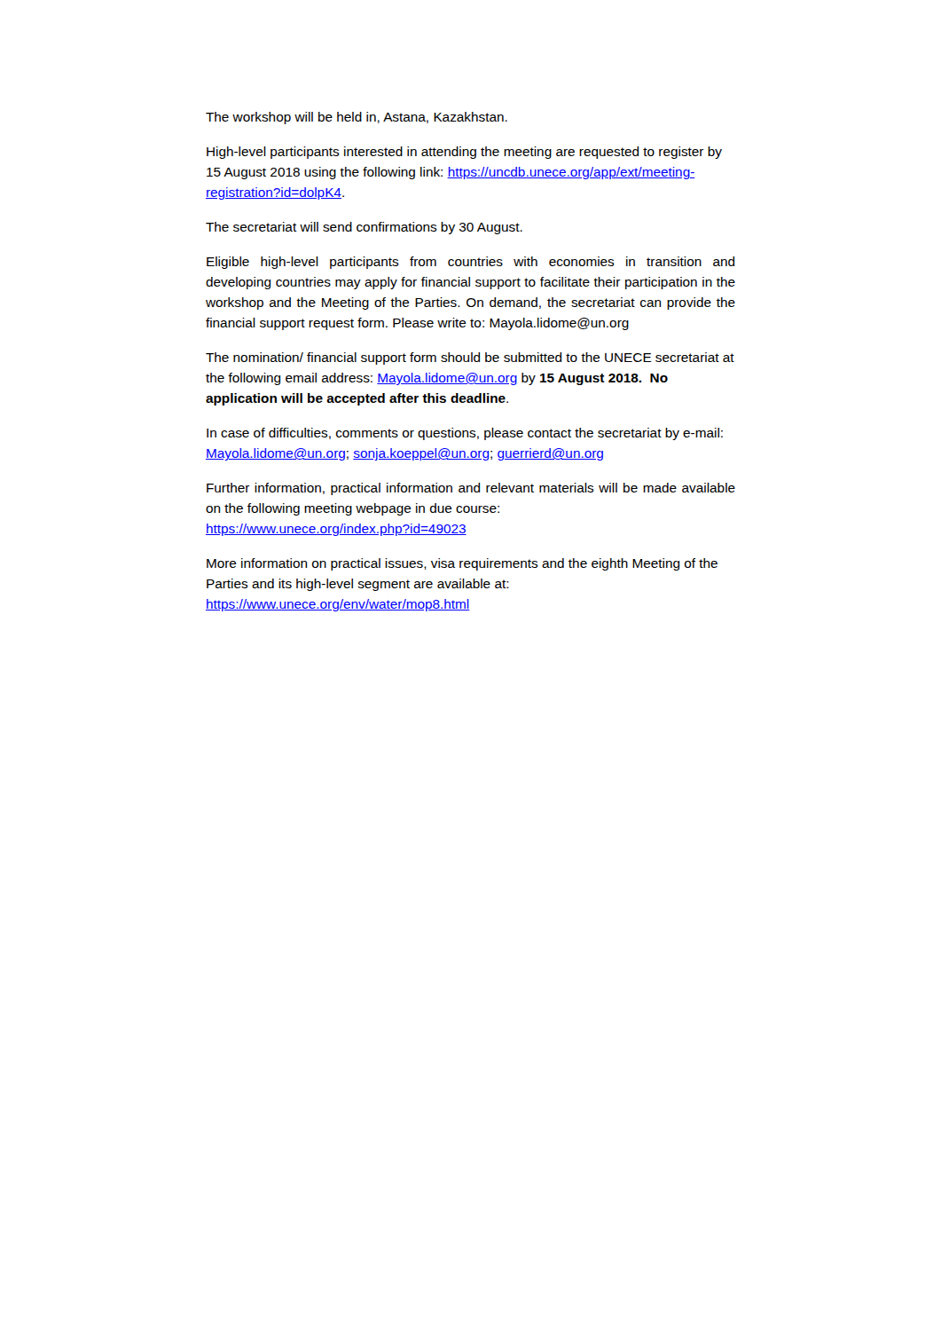The workshop will be held in, Astana, Kazakhstan.
High-level participants interested in attending the meeting are requested to register by 15 August 2018 using the following link: https://uncdb.unece.org/app/ext/meeting-registration?id=dolpK4.
The secretariat will send confirmations by 30 August.
Eligible high-level participants from countries with economies in transition and developing countries may apply for financial support to facilitate their participation in the workshop and the Meeting of the Parties. On demand, the secretariat can provide the financial support request form. Please write to: Mayola.lidome@un.org
The nomination/ financial support form should be submitted to the UNECE secretariat at the following email address: Mayola.lidome@un.org by 15 August 2018. No application will be accepted after this deadline.
In case of difficulties, comments or questions, please contact the secretariat by e-mail:
Mayola.lidome@un.org; sonja.koeppel@un.org; guerrierd@un.org
Further information, practical information and relevant materials will be made available on the following meeting webpage in due course:
https://www.unece.org/index.php?id=49023
More information on practical issues, visa requirements and the eighth Meeting of the Parties and its high-level segment are available at: https://www.unece.org/env/water/mop8.html